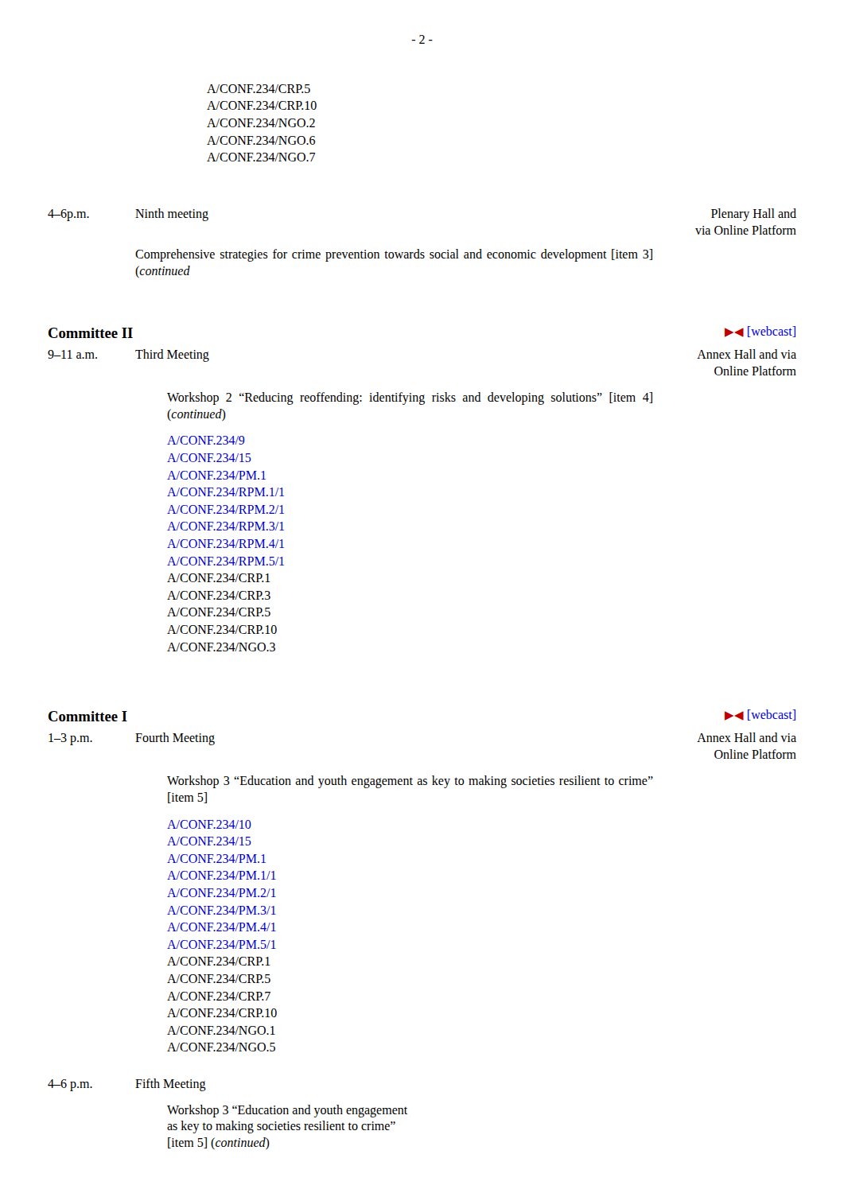- 2 -
A/CONF.234/CRP.5
A/CONF.234/CRP.10
A/CONF.234/NGO.2
A/CONF.234/NGO.6
A/CONF.234/NGO.7
| 4–6p.m. | Ninth meeting | | Plenary Hall and via Online Platform |
| | Comprehensive strategies for crime prevention towards social and economic development [item 3] ( continued | |
Committee II ▶◀ [webcast]
| 9–11 a.m. | Third Meeting | | Annex Hall and via Online Platform |
| | Workshop 2 “Reducing reoffending: identifying risks and developing solutions” [item 4] ( continued ) A/CONF.234/9 A/CONF.234/15 A/CONF.234/PM.1 A/CONF.234/RPM.1/1 A/CONF.234/RPM.2/1 A/CONF.234/RPM.3/1 A/CONF.234/RPM.4/1 A/CONF.234/RPM.5/1 A/CONF.234/CRP.1 A/CONF.234/CRP.3 A/CONF.234/CRP.5 A/CONF.234/CRP.10 A/CONF.234/NGO.3 | |
Committee I ▶◀ [webcast]
| 1–3 p.m. | Fourth Meeting | | Annex Hall and via Online Platform |
| | Workshop 3 “Education and youth engagement as key to making societies resilient to crime” [item 5] A/CONF.234/10 A/CONF.234/15 A/CONF.234/PM.1 A/CONF.234/PM.1/1 A/CONF.234/PM.2/1 A/CONF.234/PM.3/1 A/CONF.234/PM.4/1 A/CONF.234/PM.5/1 A/CONF.234/CRP.1 A/CONF.234/CRP.5 A/CONF.234/CRP.7 A/CONF.234/CRP.10 A/CONF.234/NGO.1 A/CONF.234/NGO.5 | |
| 4–6 p.m. | Fifth Meeting | | |
| | Workshop 3 “Education and youth engagement as key to making societies resilient to crime” [item 5] ( continued ) | |